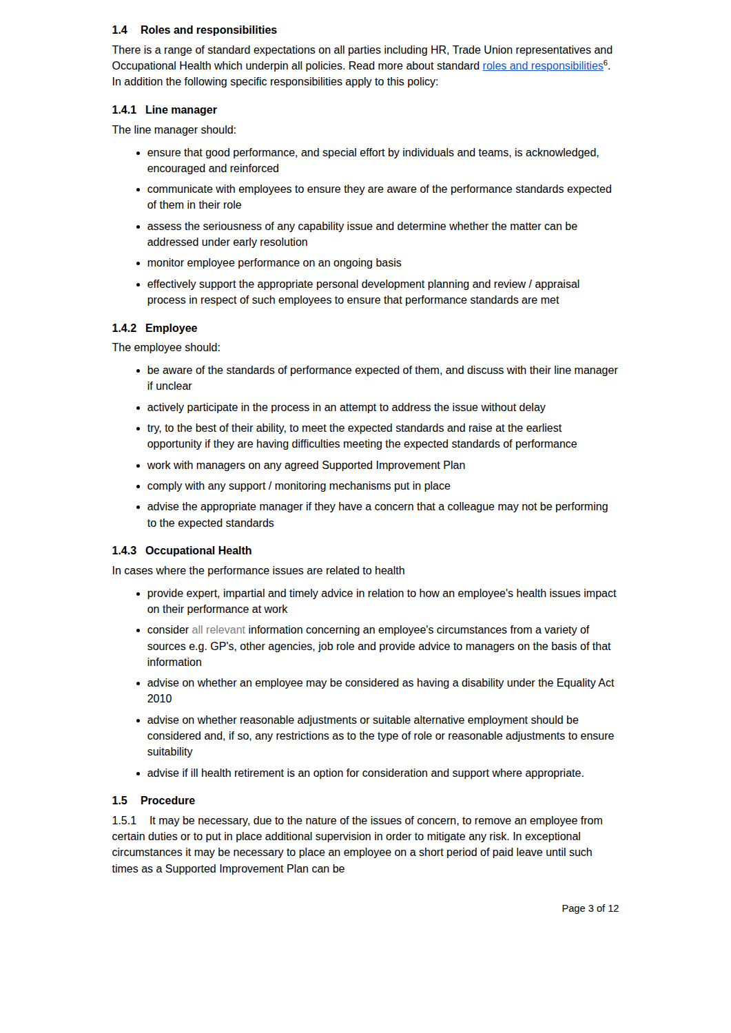1.4 Roles and responsibilities
There is a range of standard expectations on all parties including HR, Trade Union representatives and Occupational Health which underpin all policies. Read more about standard roles and responsibilities6. In addition the following specific responsibilities apply to this policy:
1.4.1 Line manager
The line manager should:
ensure that good performance, and special effort by individuals and teams, is acknowledged, encouraged and reinforced
communicate with employees to ensure they are aware of the performance standards expected of them in their role
assess the seriousness of any capability issue and determine whether the matter can be addressed under early resolution
monitor employee performance on an ongoing basis
effectively support the appropriate personal development planning and review / appraisal process in respect of such employees to ensure that performance standards are met
1.4.2 Employee
The employee should:
be aware of the standards of performance expected of them, and discuss with their line manager if unclear
actively participate in the process in an attempt to address the issue without delay
try, to the best of their ability, to meet the expected standards and raise at the earliest opportunity if they are having difficulties meeting the expected standards of performance
work with managers on any agreed Supported Improvement Plan
comply with any support / monitoring mechanisms put in place
advise the appropriate manager if they have a concern that a colleague may not be performing to the expected standards
1.4.3 Occupational Health
In cases where the performance issues are related to health
provide expert, impartial and timely advice in relation to how an employee's health issues impact on their performance at work
consider all relevant information concerning an employee's circumstances from a variety of sources e.g. GP's, other agencies, job role and provide advice to managers on the basis of that information
advise on whether an employee may be considered as having a disability under the Equality Act 2010
advise on whether reasonable adjustments or suitable alternative employment should be considered and, if so, any restrictions as to the type of role or reasonable adjustments to ensure suitability
advise if ill health retirement is an option for consideration and support where appropriate.
1.5 Procedure
1.5.1 It may be necessary, due to the nature of the issues of concern, to remove an employee from certain duties or to put in place additional supervision in order to mitigate any risk. In exceptional circumstances it may be necessary to place an employee on a short period of paid leave until such times as a Supported Improvement Plan can be
Page 3 of 12